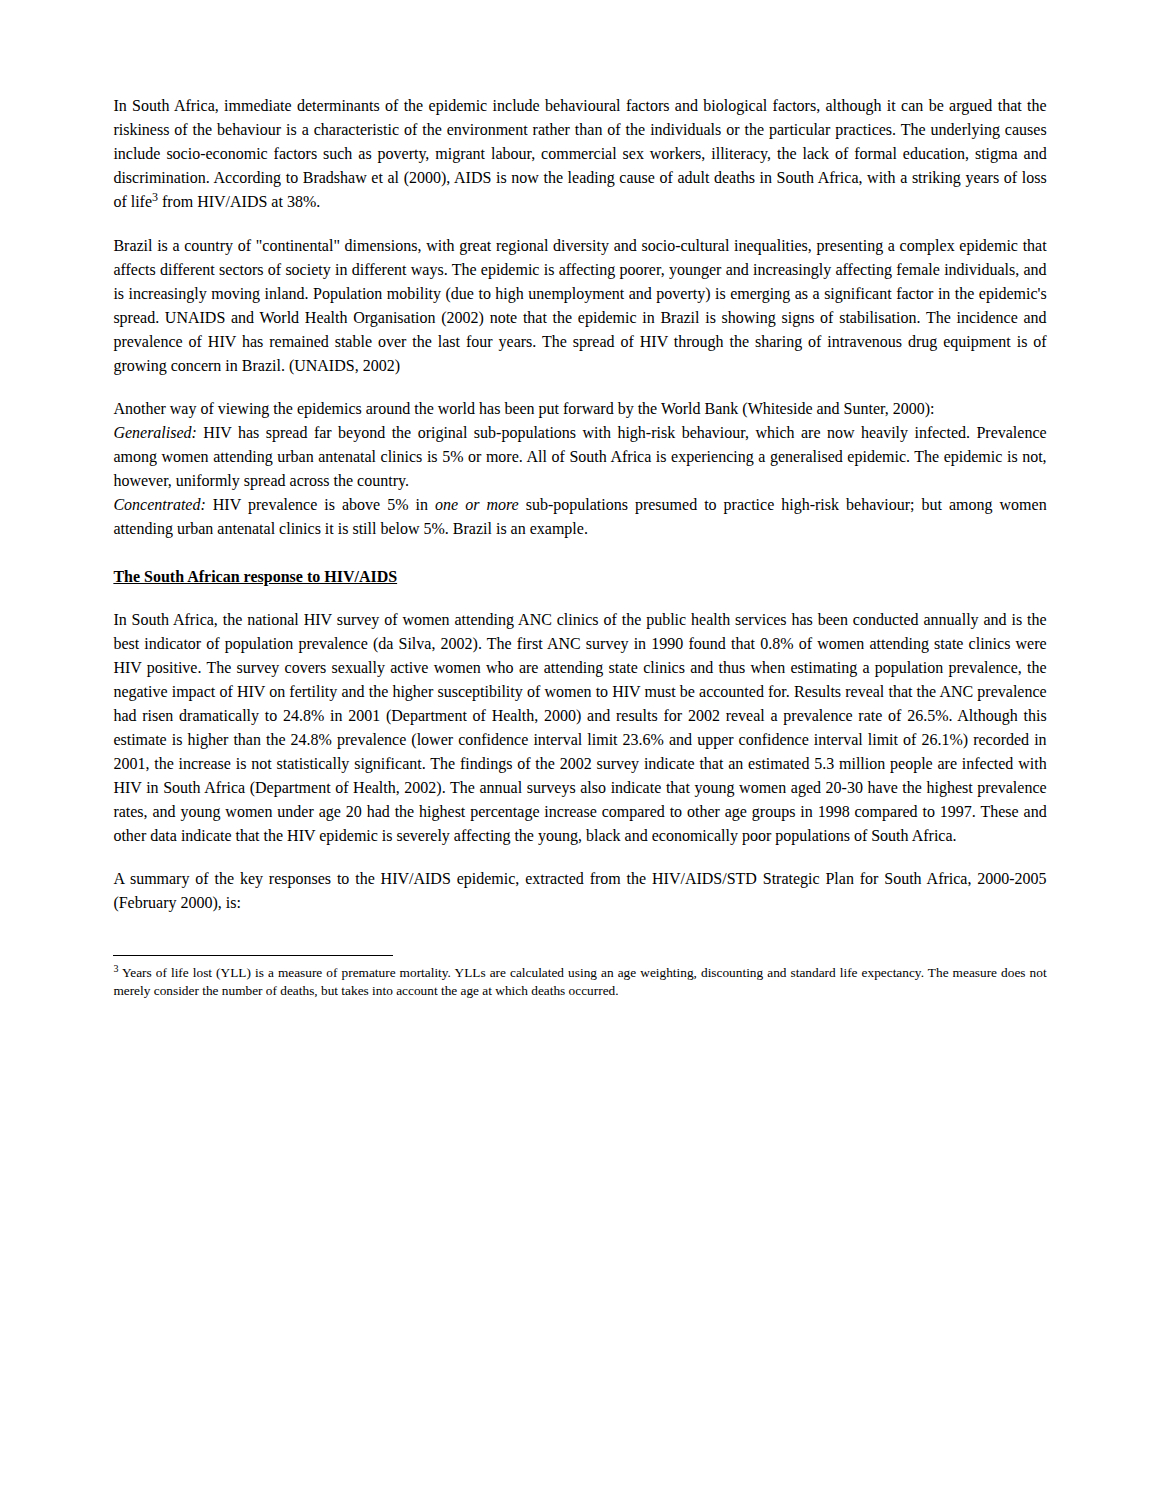In South Africa, immediate determinants of the epidemic include behavioural factors and biological factors, although it can be argued that the riskiness of the behaviour is a characteristic of the environment rather than of the individuals or the particular practices. The underlying causes include socio-economic factors such as poverty, migrant labour, commercial sex workers, illiteracy, the lack of formal education, stigma and discrimination. According to Bradshaw et al (2000), AIDS is now the leading cause of adult deaths in South Africa, with a striking years of loss of life3 from HIV/AIDS at 38%.
Brazil is a country of "continental" dimensions, with great regional diversity and socio-cultural inequalities, presenting a complex epidemic that affects different sectors of society in different ways. The epidemic is affecting poorer, younger and increasingly affecting female individuals, and is increasingly moving inland. Population mobility (due to high unemployment and poverty) is emerging as a significant factor in the epidemic's spread. UNAIDS and World Health Organisation (2002) note that the epidemic in Brazil is showing signs of stabilisation. The incidence and prevalence of HIV has remained stable over the last four years. The spread of HIV through the sharing of intravenous drug equipment is of growing concern in Brazil. (UNAIDS, 2002)
Another way of viewing the epidemics around the world has been put forward by the World Bank (Whiteside and Sunter, 2000):
Generalised: HIV has spread far beyond the original sub-populations with high-risk behaviour, which are now heavily infected. Prevalence among women attending urban antenatal clinics is 5% or more. All of South Africa is experiencing a generalised epidemic. The epidemic is not, however, uniformly spread across the country.
Concentrated: HIV prevalence is above 5% in one or more sub-populations presumed to practice high-risk behaviour; but among women attending urban antenatal clinics it is still below 5%. Brazil is an example.
The South African response to HIV/AIDS
In South Africa, the national HIV survey of women attending ANC clinics of the public health services has been conducted annually and is the best indicator of population prevalence (da Silva, 2002). The first ANC survey in 1990 found that 0.8% of women attending state clinics were HIV positive. The survey covers sexually active women who are attending state clinics and thus when estimating a population prevalence, the negative impact of HIV on fertility and the higher susceptibility of women to HIV must be accounted for. Results reveal that the ANC prevalence had risen dramatically to 24.8% in 2001 (Department of Health, 2000) and results for 2002 reveal a prevalence rate of 26.5%. Although this estimate is higher than the 24.8% prevalence (lower confidence interval limit 23.6% and upper confidence interval limit of 26.1%) recorded in 2001, the increase is not statistically significant. The findings of the 2002 survey indicate that an estimated 5.3 million people are infected with HIV in South Africa (Department of Health, 2002). The annual surveys also indicate that young women aged 20-30 have the highest prevalence rates, and young women under age 20 had the highest percentage increase compared to other age groups in 1998 compared to 1997. These and other data indicate that the HIV epidemic is severely affecting the young, black and economically poor populations of South Africa.
A summary of the key responses to the HIV/AIDS epidemic, extracted from the HIV/AIDS/STD Strategic Plan for South Africa, 2000-2005 (February 2000), is:
3 Years of life lost (YLL) is a measure of premature mortality. YLLs are calculated using an age weighting, discounting and standard life expectancy. The measure does not merely consider the number of deaths, but takes into account the age at which deaths occurred.